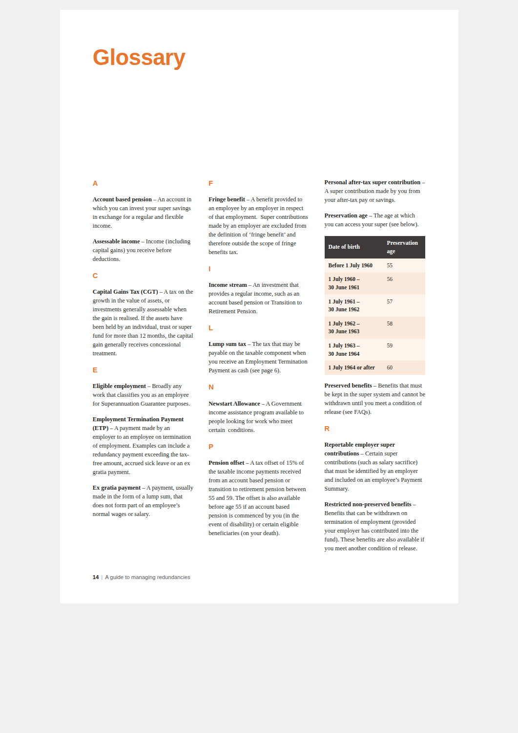Glossary
A
Account based pension – An account in which you can invest your super savings in exchange for a regular and flexible income.
Assessable income – Income (including capital gains) you receive before deductions.
C
Capital Gains Tax (CGT) – A tax on the growth in the value of assets, or investments generally assessable when the gain is realised. If the assets have been held by an individual, trust or super fund for more than 12 months, the capital gain generally receives concessional treatment.
E
Eligible employment – Broadly any work that classifies you as an employee for Superannuation Guarantee purposes.
Employment Termination Payment (ETP) – A payment made by an employer to an employee on termination of employment. Examples can include a redundancy payment exceeding the tax-free amount, accrued sick leave or an ex gratia payment.
Ex gratia payment – A payment, usually made in the form of a lump sum, that does not form part of an employee’s normal wages or salary.
F
Fringe benefit – A benefit provided to an employee by an employer in respect of that employment. Super contributions made by an employer are excluded from the definition of ‘fringe benefit’ and therefore outside the scope of fringe benefits tax.
I
Income stream – An investment that provides a regular income, such as an account based pension or Transition to Retirement Pension.
L
Lump sum tax – The tax that may be payable on the taxable component when you receive an Employment Termination Payment as cash (see page 6).
N
Newstart Allowance – A Government income assistance program available to people looking for work who meet certain conditions.
P
Pension offset – A tax offset of 15% of the taxable income payments received from an account based pension or transition to retirement pension between 55 and 59. The offset is also available before age 55 if an account based pension is commenced by you (in the event of disability) or certain eligible beneficiaries (on your death).
Personal after-tax super contribution – A super contribution made by you from your after-tax pay or savings.
Preservation age – The age at which you can access your super (see below).
| Date of birth | Preservation age |
| --- | --- |
| Before 1 July 1960 | 55 |
| 1 July 1960 – 30 June 1961 | 56 |
| 1 July 1961 – 30 June 1962 | 57 |
| 1 July 1962 – 30 June 1963 | 58 |
| 1 July 1963 – 30 June 1964 | 59 |
| 1 July 1964 or after | 60 |
Preserved benefits – Benefits that must be kept in the super system and cannot be withdrawn until you meet a condition of release (see FAQs).
R
Reportable employer super contributions – Certain super contributions (such as salary sacrifice) that must be identified by an employer and included on an employee’s Payment Summary.
Restricted non-preserved benefits – Benefits that can be withdrawn on termination of employment (provided your employer has contributed into the fund). These benefits are also available if you meet another condition of release.
14|A guide to managing redundancies